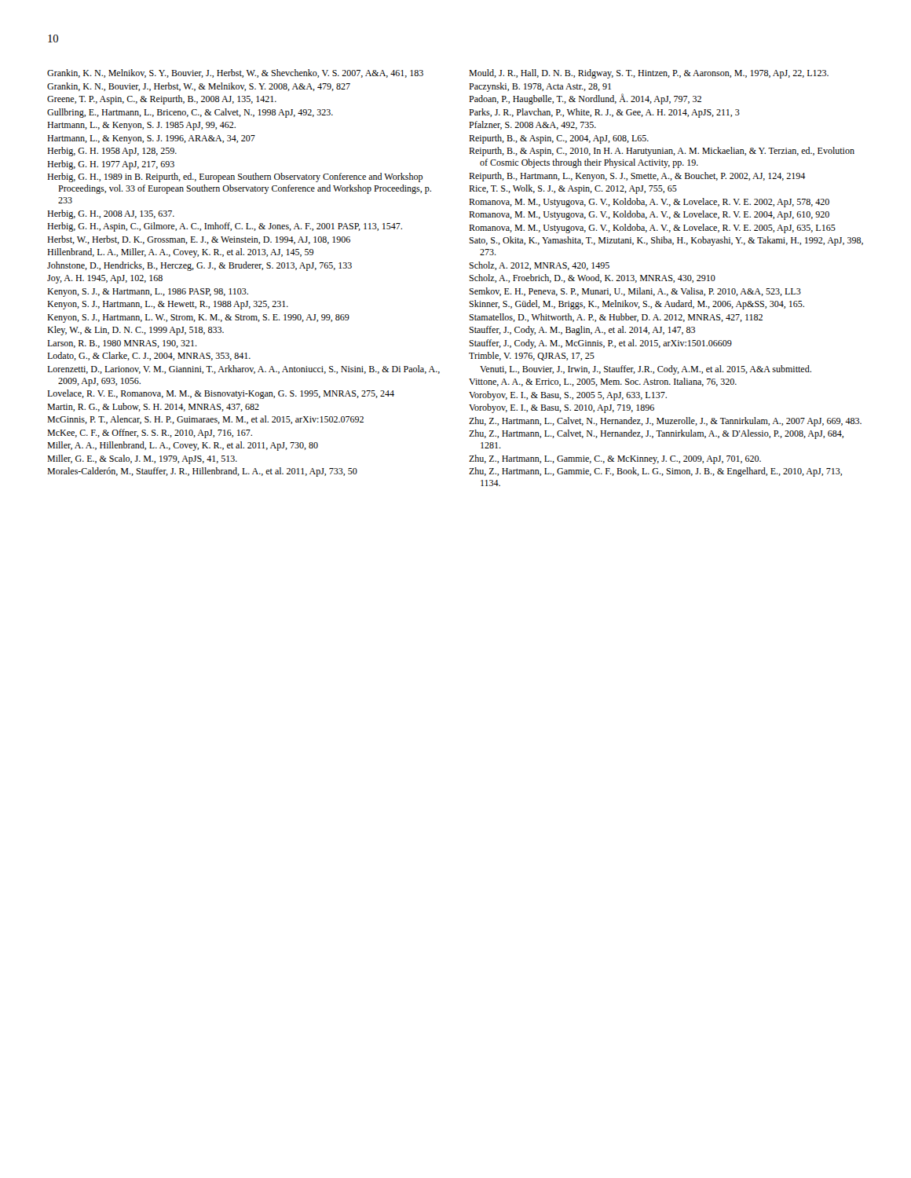10
Grankin, K. N., Melnikov, S. Y., Bouvier, J., Herbst, W., & Shevchenko, V. S. 2007, A&A, 461, 183
Grankin, K. N., Bouvier, J., Herbst, W., & Melnikov, S. Y. 2008, A&A, 479, 827
Greene, T. P., Aspin, C., & Reipurth, B., 2008 AJ, 135, 1421.
Gullbring, E., Hartmann, L., Briceno, C., & Calvet, N., 1998 ApJ, 492, 323.
Hartmann, L., & Kenyon, S. J. 1985 ApJ, 99, 462.
Hartmann, L., & Kenyon, S. J. 1996, ARA&A, 34, 207
Herbig, G. H. 1958 ApJ, 128, 259.
Herbig, G. H. 1977 ApJ, 217, 693
Herbig, G. H., 1989 in B. Reipurth, ed., European Southern Observatory Conference and Workshop Proceedings, vol. 33 of European Southern Observatory Conference and Workshop Proceedings, p. 233
Herbig, G. H., 2008 AJ, 135, 637.
Herbig, G. H., Aspin, C., Gilmore, A. C., Imhoff, C. L., & Jones, A. F., 2001 PASP, 113, 1547.
Herbst, W., Herbst, D. K., Grossman, E. J., & Weinstein, D. 1994, AJ, 108, 1906
Hillenbrand, L. A., Miller, A. A., Covey, K. R., et al. 2013, AJ, 145, 59
Johnstone, D., Hendricks, B., Herczeg, G. J., & Bruderer, S. 2013, ApJ, 765, 133
Joy, A. H. 1945, ApJ, 102, 168
Kenyon, S. J., & Hartmann, L., 1986 PASP, 98, 1103.
Kenyon, S. J., Hartmann, L., & Hewett, R., 1988 ApJ, 325, 231.
Kenyon, S. J., Hartmann, L. W., Strom, K. M., & Strom, S. E. 1990, AJ, 99, 869
Kley, W., & Lin, D. N. C., 1999 ApJ, 518, 833.
Larson, R. B., 1980 MNRAS, 190, 321.
Lodato, G., & Clarke, C. J., 2004, MNRAS, 353, 841.
Lorenzetti, D., Larionov, V. M., Giannini, T., Arkharov, A. A., Antoniucci, S., Nisini, B., & Di Paola, A., 2009, ApJ, 693, 1056.
Lovelace, R. V. E., Romanova, M. M., & Bisnovatyi-Kogan, G. S. 1995, MNRAS, 275, 244
Martin, R. G., & Lubow, S. H. 2014, MNRAS, 437, 682
McGinnis, P. T., Alencar, S. H. P., Guimaraes, M. M., et al. 2015, arXiv:1502.07692
McKee, C. F., & Offner, S. S. R., 2010, ApJ, 716, 167.
Miller, A. A., Hillenbrand, L. A., Covey, K. R., et al. 2011, ApJ, 730, 80
Miller, G. E., & Scalo, J. M., 1979, ApJS, 41, 513.
Morales-Calderón, M., Stauffer, J. R., Hillenbrand, L. A., et al. 2011, ApJ, 733, 50
Mould, J. R., Hall, D. N. B., Ridgway, S. T., Hintzen, P., & Aaronson, M., 1978, ApJ, 22, L123.
Paczynski, B. 1978, Acta Astr., 28, 91
Padoan, P., Haugbølle, T., & Nordlund, Å. 2014, ApJ, 797, 32
Parks, J. R., Plavchan, P., White, R. J., & Gee, A. H. 2014, ApJS, 211, 3
Pfalzner, S. 2008 A&A, 492, 735.
Reipurth, B., & Aspin, C., 2004, ApJ, 608, L65.
Reipurth, B., & Aspin, C., 2010, In H. A. Harutyunian, A. M. Mickaelian, & Y. Terzian, ed., Evolution of Cosmic Objects through their Physical Activity, pp. 19.
Reipurth, B., Hartmann, L., Kenyon, S. J., Smette, A., & Bouchet, P. 2002, AJ, 124, 2194
Rice, T. S., Wolk, S. J., & Aspin, C. 2012, ApJ, 755, 65
Romanova, M. M., Ustyugova, G. V., Koldoba, A. V., & Lovelace, R. V. E. 2002, ApJ, 578, 420
Romanova, M. M., Ustyugova, G. V., Koldoba, A. V., & Lovelace, R. V. E. 2004, ApJ, 610, 920
Romanova, M. M., Ustyugova, G. V., Koldoba, A. V., & Lovelace, R. V. E. 2005, ApJ, 635, L165
Sato, S., Okita, K., Yamashita, T., Mizutani, K., Shiba, H., Kobayashi, Y., & Takami, H., 1992, ApJ, 398, 273.
Scholz, A. 2012, MNRAS, 420, 1495
Scholz, A., Froebrich, D., & Wood, K. 2013, MNRAS, 430, 2910
Semkov, E. H., Peneva, S. P., Munari, U., Milani, A., & Valisa, P. 2010, A&A, 523, LL3
Skinner, S., Güdel, M., Briggs, K., Melnikov, S., & Audard, M., 2006, Ap&SS, 304, 165.
Stamatellos, D., Whitworth, A. P., & Hubber, D. A. 2012, MNRAS, 427, 1182
Stauffer, J., Cody, A. M., Baglin, A., et al. 2014, AJ, 147, 83
Stauffer, J., Cody, A. M., McGinnis, P., et al. 2015, arXiv:1501.06609
Trimble, V. 1976, QJRAS, 17, 25
Venuti, L., Bouvier, J., Irwin, J., Stauffer, J.R., Cody, A.M., et al. 2015, A&A submitted.
Vittone, A. A., & Errico, L., 2005, Mem. Soc. Astron. Italiana, 76, 320.
Vorobyov, E. I., & Basu, S., 2005 5, ApJ, 633, L137.
Vorobyov, E. I., & Basu, S. 2010, ApJ, 719, 1896
Zhu, Z., Hartmann, L., Calvet, N., Hernandez, J., Muzerolle, J., & Tannirkulam, A., 2007 ApJ, 669, 483.
Zhu, Z., Hartmann, L., Calvet, N., Hernandez, J., Tannirkulam, A., & D'Alessio, P., 2008, ApJ, 684, 1281.
Zhu, Z., Hartmann, L., Gammie, C., & McKinney, J. C., 2009, ApJ, 701, 620.
Zhu, Z., Hartmann, L., Gammie, C. F., Book, L. G., Simon, J. B., & Engelhard, E., 2010, ApJ, 713, 1134.